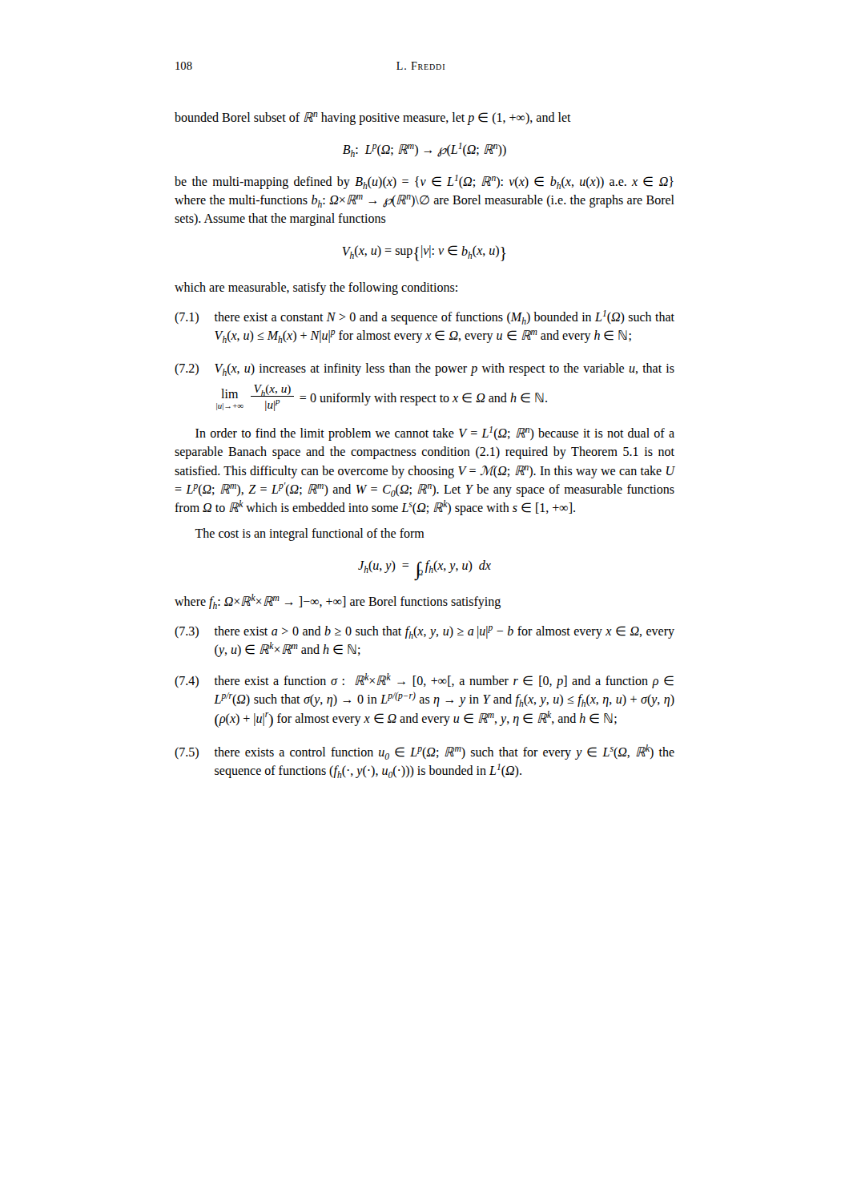108 L. Freddi
bounded Borel subset of ℝn having positive measure, let p ∈ (1, +∞), and let
Bh: Lp(Ω; ℝm) → ℘(L1(Ω; ℝn))
be the multi-mapping defined by Bh(u)(x) = {v ∈ L1(Ω; ℝn): v(x) ∈ bh(x, u(x)) a.e. x ∈ Ω} where the multi-functions bh: Ω×ℝm → ℘(ℝn)\∅ are Borel measurable (i.e. the graphs are Borel sets). Assume that the marginal functions
Vh(x, u) = sup{|v|: v ∈ bh(x, u)}
which are measurable, satisfy the following conditions:
(7.1) there exist a constant N > 0 and a sequence of functions (Mh) bounded in L1(Ω) such that Vh(x, u) ≤ Mh(x) + N|u|p for almost every x ∈ Ω, every u ∈ ℝm and every h ∈ ℕ;
(7.2) Vh(x, u) increases at infinity less than the power p with respect to the variable u, that is lim|u|→+∞ Vh(x, u)|u|p = 0 uniformly with respect to x ∈ Ω and h ∈ ℕ.
In order to find the limit problem we cannot take V = L1(Ω; ℝn) because it is not dual of a separable Banach space and the compactness condition (2.1) required by Theorem 5.1 is not satisfied. This difficulty can be overcome by choosing V = ℳ(Ω; ℝn). In this way we can take U = Lp(Ω; ℝm), Z = Lp′(Ω; ℝm) and W = C0(Ω; ℝn). Let Y be any space of measurable functions from Ω to ℝk which is embedded into some Ls(Ω; ℝk) space with s ∈ [1, +∞].
The cost is an integral functional of the form
Jh(u, y) = ∫Ωfh(x, y, u) dx
where fh: Ω×ℝk×ℝm → ]−∞, +∞] are Borel functions satisfying
(7.3) there exist a > 0 and b ≥ 0 such that fh(x, y, u) ≥ a |u|p − b for almost every x ∈ Ω, every (y, u) ∈ ℝk×ℝm and h ∈ ℕ;
(7.4) there exist a function σ : ℝk×ℝk → [0, +∞[, a number r ∈ [0, p] and a function ρ ∈ Lp/r(Ω) such that σ(y, η) → 0 in Lp/(p−r) as η → y in Y and fh(x, y, u) ≤ fh(x, η, u) + σ(y, η) (ρ(x) + |u|r) for almost every x ∈ Ω and every u ∈ ℝm, y, η ∈ ℝk, and h ∈ ℕ;
(7.5) there exists a control function u0 ∈ Lp(Ω; ℝm) such that for every y ∈ Ls(Ω, ℝk) the sequence of functions (fh(·, y(·), u0(·))) is bounded in L1(Ω).